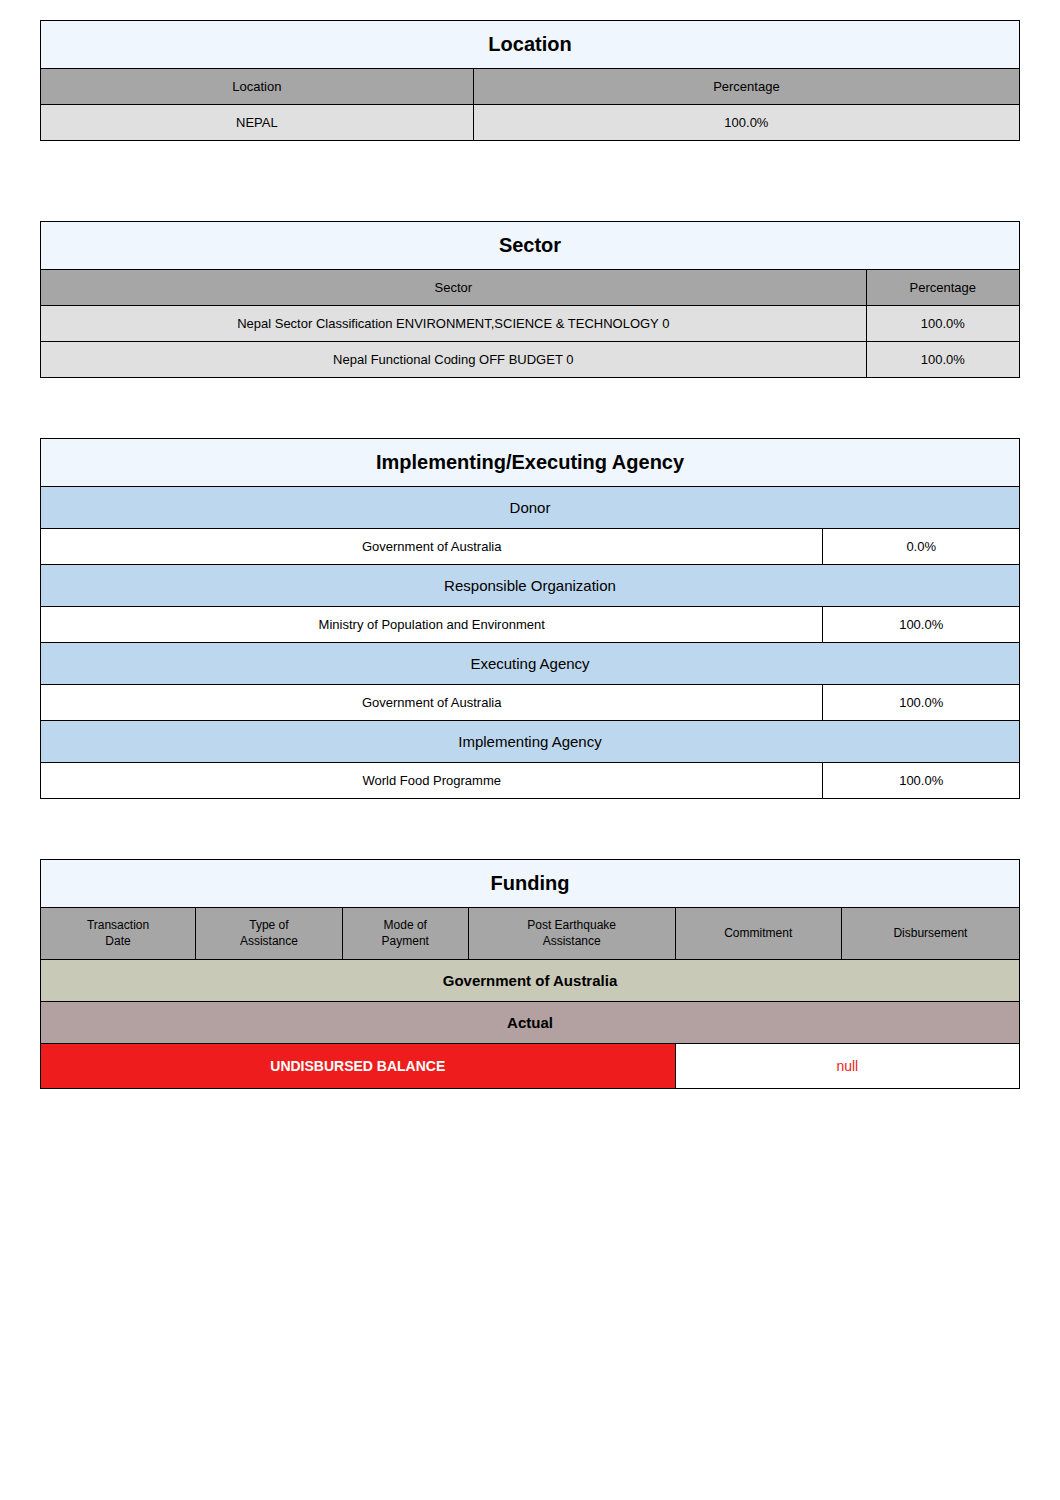Location
| Location | Percentage |
| --- | --- |
| NEPAL | 100.0% |
Sector
| Sector | Percentage |
| --- | --- |
| Nepal Sector Classification ENVIRONMENT,SCIENCE & TECHNOLOGY 0 | 100.0% |
| Nepal Functional Coding OFF BUDGET 0 | 100.0% |
Implementing/Executing Agency
| Donor |
| Government of Australia | 0.0% |
| Responsible Organization |
| Ministry of Population and Environment | 100.0% |
| Executing Agency |
| Government of Australia | 100.0% |
| Implementing Agency |
| World Food Programme | 100.0% |
Funding
| Transaction Date | Type of Assistance | Mode of Payment | Post Earthquake Assistance | Commitment | Disbursement |
| --- | --- | --- | --- | --- | --- |
| Government of Australia |
| Actual |
| UNDISBURSED BALANCE | null |